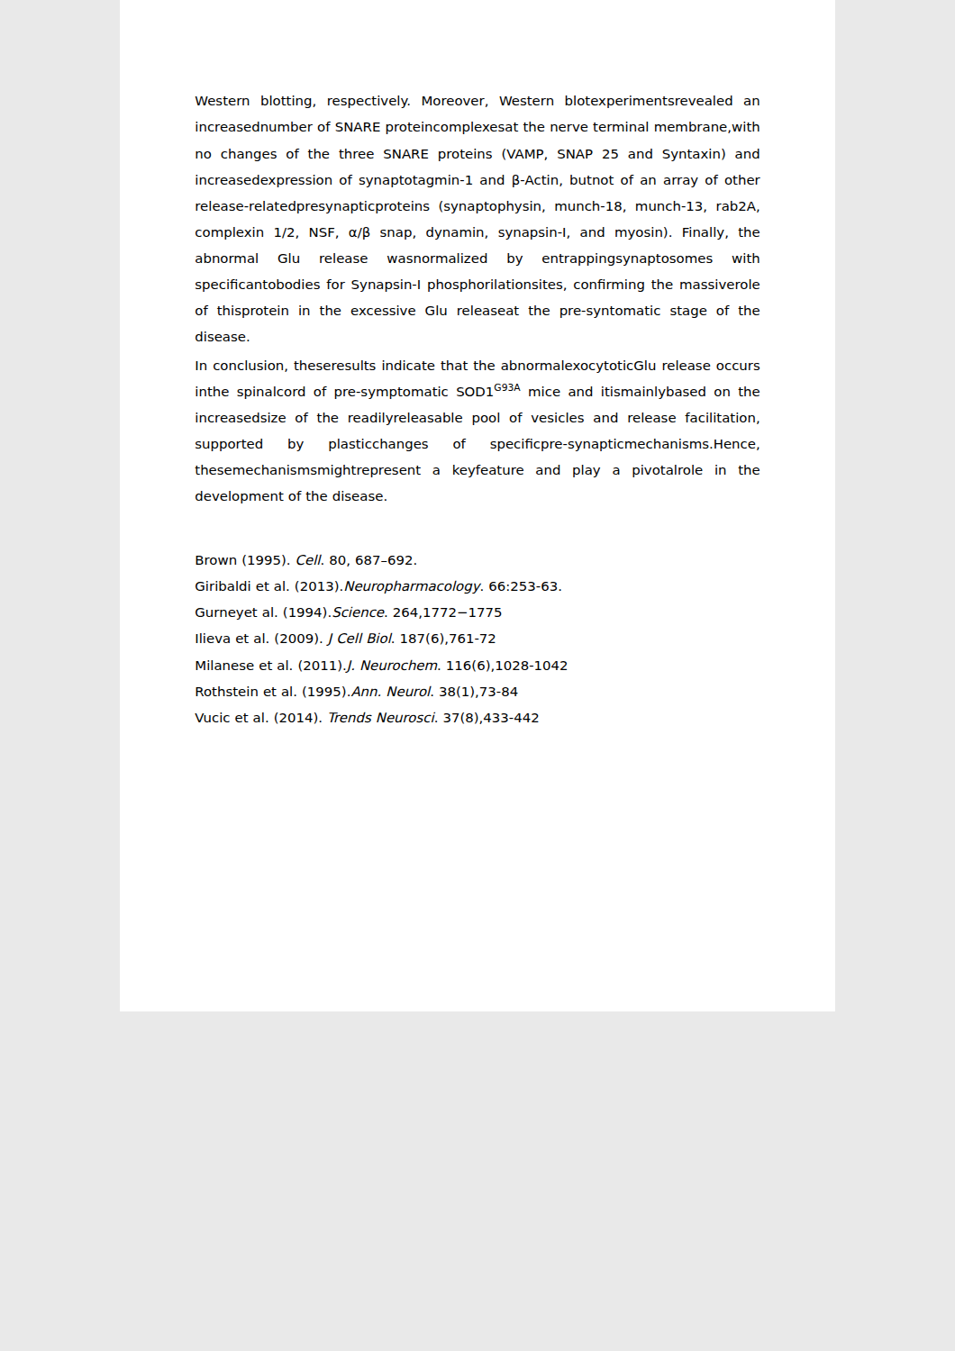Western blotting, respectively. Moreover, Western blotexperimentsrevealed an increasednumber of SNARE proteincomplexesat the nerve terminal membrane,with no changes of the three SNARE proteins (VAMP, SNAP 25 and Syntaxin) and increasedexpression of synaptotagmin-1 and β-Actin, butnot of an array of other release-relatedpresynapticproteins (synaptophysin, munch-18, munch-13, rab2A, complexin 1/2, NSF, α/β snap, dynamin, synapsin-I, and myosin). Finally, the abnormal Glu release wasnormalized by entrappingsynaptosomes with specificantobodies for Synapsin-I phosphorilationsites, confirming the massiverole of thisprotein in the excessive Glu releaseat the pre-syntomatic stage of the disease.
In conclusion, theseresults indicate that the abnormalexocytoticGlu release occurs inthe spinalcord of pre-symptomatic SOD1G93A mice and itismainlybased on the increasedsize of the readilyreleasable pool of vesicles and release facilitation, supported by plasticchanges of specificpre-synapticmechanisms.Hence, thesemechanismsmightrepresent a keyfeature and play a pivotalrole in the development of the disease.
Brown (1995). Cell. 80, 687–692.
Giribaldi et al. (2013).Neuropharmacology. 66:253-63.
Gurneyet al. (1994).Science. 264,1772−1775
Ilieva et al. (2009). J Cell Biol. 187(6),761-72
Milanese et al. (2011).J. Neurochem. 116(6),1028-1042
Rothstein et al. (1995).Ann. Neurol. 38(1),73-84
Vucic et al. (2014). Trends Neurosci. 37(8),433-442